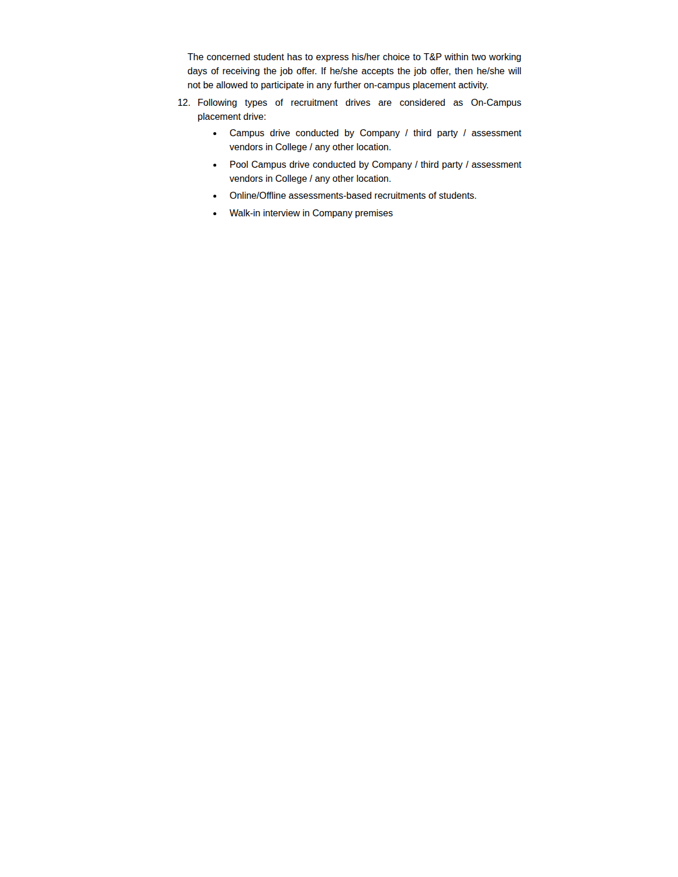The concerned student has to express his/her choice to T&P within two working days of receiving the job offer. If he/she accepts the job offer, then he/she will not be allowed to participate in any further on-campus placement activity.
Following types of recruitment drives are considered as On-Campus placement drive:
Campus drive conducted by Company / third party / assessment vendors in College / any other location.
Pool Campus drive conducted by Company / third party / assessment vendors in College / any other location.
Online/Offline assessments-based recruitments of students.
Walk-in interview in Company premises